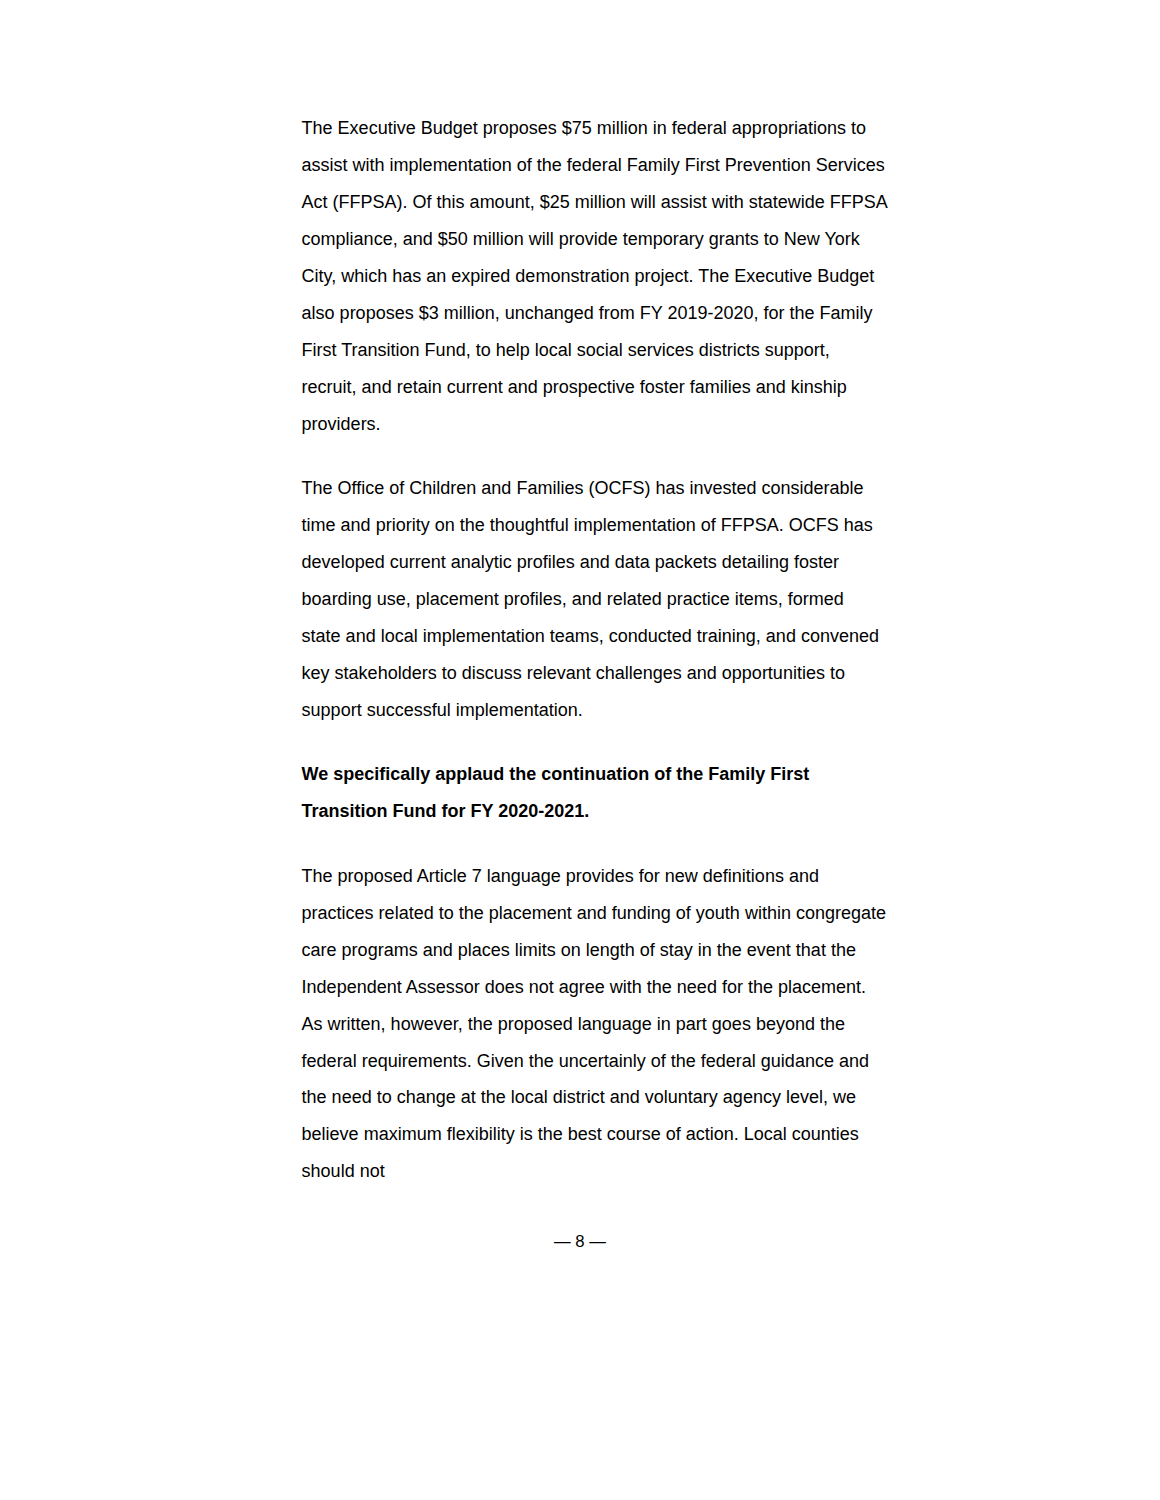The Executive Budget proposes $75 million in federal appropriations to assist with implementation of the federal Family First Prevention Services Act (FFPSA). Of this amount, $25 million will assist with statewide FFPSA compliance, and $50 million will provide temporary grants to New York City, which has an expired demonstration project. The Executive Budget also proposes $3 million, unchanged from FY 2019-2020, for the Family First Transition Fund, to help local social services districts support, recruit, and retain current and prospective foster families and kinship providers.
The Office of Children and Families (OCFS) has invested considerable time and priority on the thoughtful implementation of FFPSA. OCFS has developed current analytic profiles and data packets detailing foster boarding use, placement profiles, and related practice items, formed state and local implementation teams, conducted training, and convened key stakeholders to discuss relevant challenges and opportunities to support successful implementation.
We specifically applaud the continuation of the Family First Transition Fund for FY 2020-2021.
The proposed Article 7 language provides for new definitions and practices related to the placement and funding of youth within congregate care programs and places limits on length of stay in the event that the Independent Assessor does not agree with the need for the placement. As written, however, the proposed language in part goes beyond the federal requirements. Given the uncertainly of the federal guidance and the need to change at the local district and voluntary agency level, we believe maximum flexibility is the best course of action. Local counties should not
— 8 —